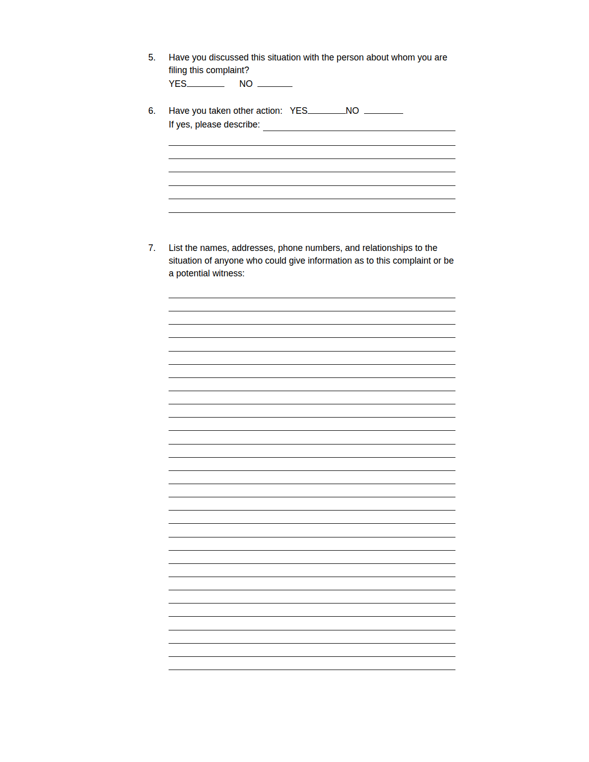5. Have you discussed this situation with the person about whom you are filing this complaint? YES NO
6. Have you taken other action: YES NO
If yes, please describe:
7. List the names, addresses, phone numbers, and relationships to the situation of anyone who could give information as to this complaint or be a potential witness: